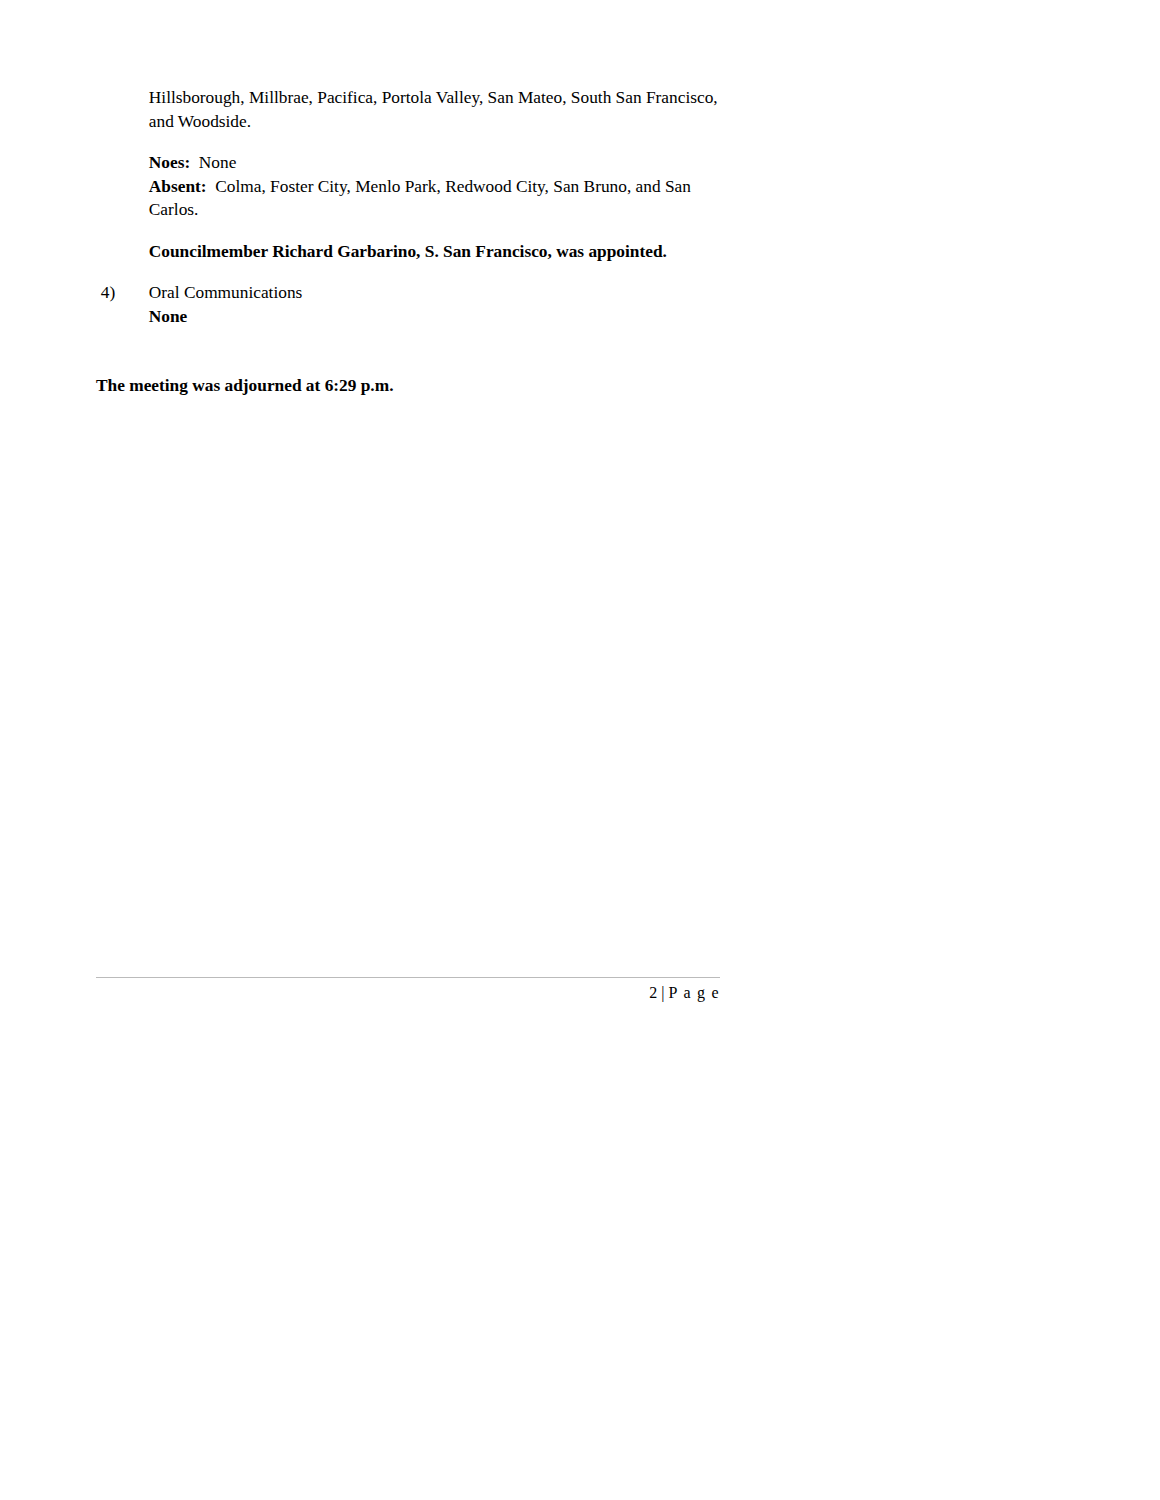Hillsborough, Millbrae, Pacifica, Portola Valley, San Mateo, South San Francisco, and Woodside.
Noes: None
Absent: Colma, Foster City, Menlo Park, Redwood City, San Bruno, and San Carlos.
Councilmember Richard Garbarino, S. San Francisco, was appointed.
4)
Oral Communications
None
The meeting was adjourned at 6:29 p.m.
2 | P a g e